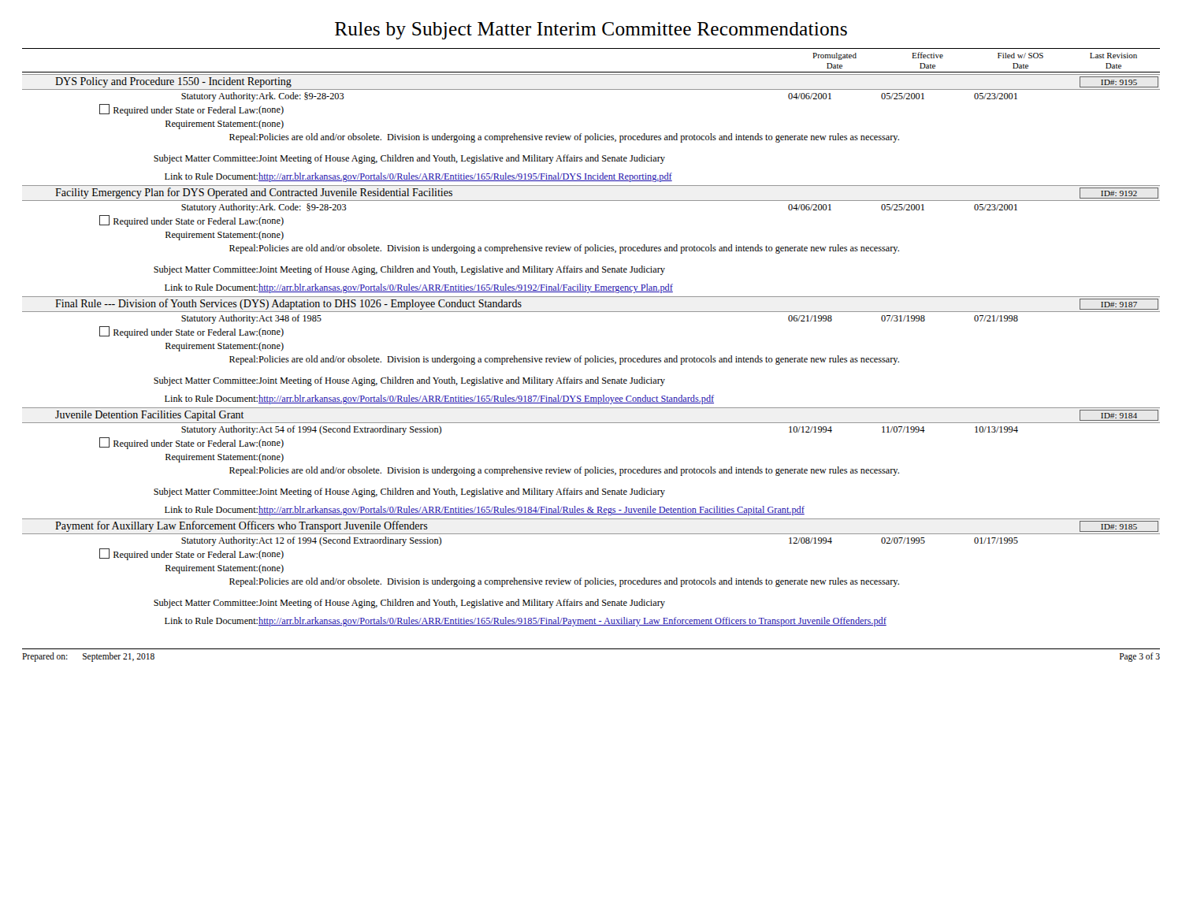Rules by Subject Matter Interim Committee Recommendations
| | | Promulgated Date | Effective Date | Filed w/ SOS Date | Last Revision Date |
DYS Policy and Procedure 1550 - Incident Reporting
ID#: 9195
| Statutory Authority: | Ark. Code: §9-28-203 | 04/06/2001 | 05/25/2001 | 05/23/2001 | |
| Required under State or Federal Law: | (none) |
| Requirement Statement: | (none) |
| Repeal: | Policies are old and/or obsolete. Division is undergoing a comprehensive review of policies, procedures and protocols and intends to generate new rules as necessary. |
| Subject Matter Committee: | Joint Meeting of House Aging, Children and Youth, Legislative and Military Affairs and Senate Judiciary |
| Link to Rule Document: | http://arr.blr.arkansas.gov/Portals/0/Rules/ARR/Entities/165/Rules/9195/Final/DYS Incident Reporting.pdf |
Facility Emergency Plan for DYS Operated and Contracted Juvenile Residential Facilities
ID#: 9192
| Statutory Authority: | Ark. Code: §9-28-203 | 04/06/2001 | 05/25/2001 | 05/23/2001 | |
| Required under State or Federal Law: | (none) |
| Requirement Statement: | (none) |
| Repeal: | Policies are old and/or obsolete. Division is undergoing a comprehensive review of policies, procedures and protocols and intends to generate new rules as necessary. |
| Subject Matter Committee: | Joint Meeting of House Aging, Children and Youth, Legislative and Military Affairs and Senate Judiciary |
| Link to Rule Document: | http://arr.blr.arkansas.gov/Portals/0/Rules/ARR/Entities/165/Rules/9192/Final/Facility Emergency Plan.pdf |
Final Rule --- Division of Youth Services (DYS) Adaptation to DHS 1026 - Employee Conduct Standards
ID#: 9187
| Statutory Authority: | Act 348 of 1985 | 06/21/1998 | 07/31/1998 | 07/21/1998 | |
| Required under State or Federal Law: | (none) |
| Requirement Statement: | (none) |
| Repeal: | Policies are old and/or obsolete. Division is undergoing a comprehensive review of policies, procedures and protocols and intends to generate new rules as necessary. |
| Subject Matter Committee: | Joint Meeting of House Aging, Children and Youth, Legislative and Military Affairs and Senate Judiciary |
| Link to Rule Document: | http://arr.blr.arkansas.gov/Portals/0/Rules/ARR/Entities/165/Rules/9187/Final/DYS Employee Conduct Standards.pdf |
Juvenile Detention Facilities Capital Grant
ID#: 9184
| Statutory Authority: | Act 54 of 1994 (Second Extraordinary Session) | 10/12/1994 | 11/07/1994 | 10/13/1994 | |
| Required under State or Federal Law: | (none) |
| Requirement Statement: | (none) |
| Repeal: | Policies are old and/or obsolete. Division is undergoing a comprehensive review of policies, procedures and protocols and intends to generate new rules as necessary. |
| Subject Matter Committee: | Joint Meeting of House Aging, Children and Youth, Legislative and Military Affairs and Senate Judiciary |
| Link to Rule Document: | http://arr.blr.arkansas.gov/Portals/0/Rules/ARR/Entities/165/Rules/9184/Final/Rules & Regs - Juvenile Detention Facilities Capital Grant.pdf |
Payment for Auxillary Law Enforcement Officers who Transport Juvenile Offenders
ID#: 9185
| Statutory Authority: | Act 12 of 1994 (Second Extraordinary Session) | 12/08/1994 | 02/07/1995 | 01/17/1995 | |
| Required under State or Federal Law: | (none) |
| Requirement Statement: | (none) |
| Repeal: | Policies are old and/or obsolete. Division is undergoing a comprehensive review of policies, procedures and protocols and intends to generate new rules as necessary. |
| Subject Matter Committee: | Joint Meeting of House Aging, Children and Youth, Legislative and Military Affairs and Senate Judiciary |
| Link to Rule Document: | http://arr.blr.arkansas.gov/Portals/0/Rules/ARR/Entities/165/Rules/9185/Final/Payment - Auxiliary Law Enforcement Officers to Transport Juvenile Offenders.pdf |
Prepared on: September 21, 2018
Page 3 of 3